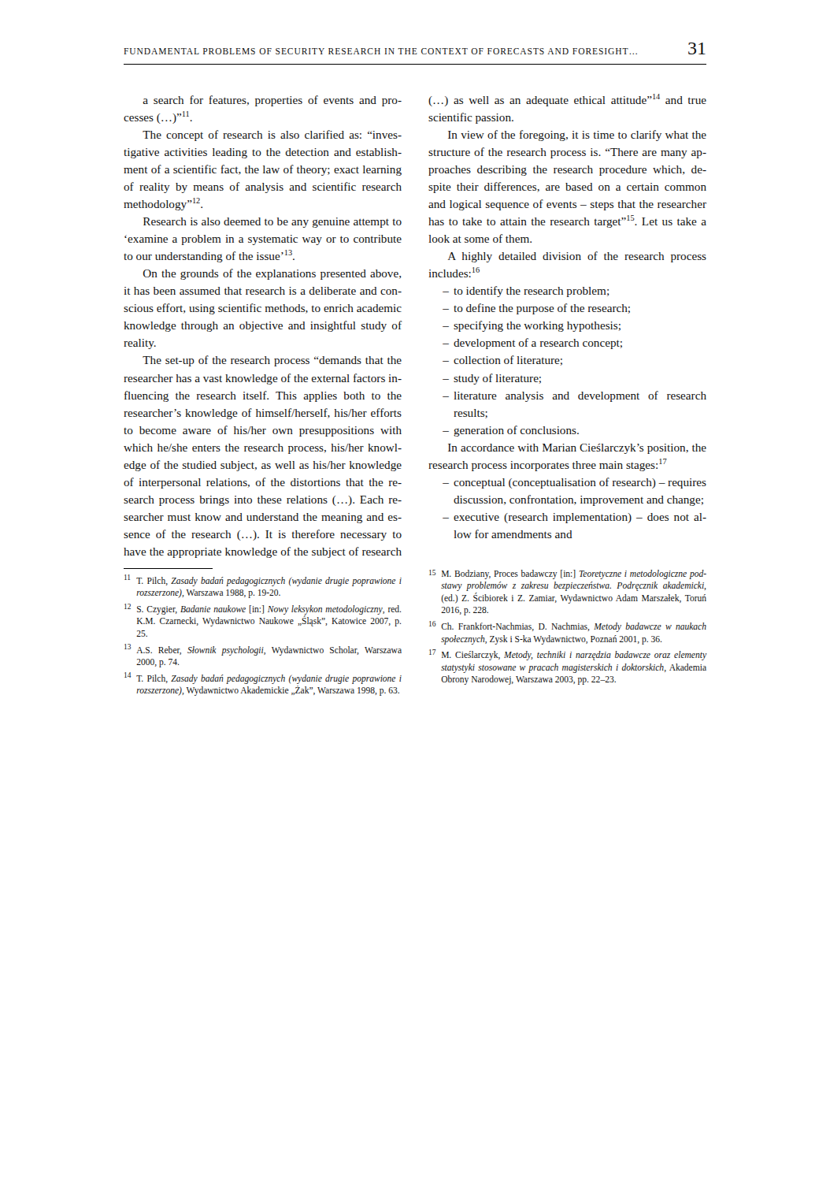Fundamental problems of security research in the context of forecasts and foresight… 31
a search for features, properties of events and processes (…)”11.
The concept of research is also clarified as: “investigative activities leading to the detection and establishment of a scientific fact, the law of theory; exact learning of reality by means of analysis and scientific research methodology”12.
Research is also deemed to be any genuine attempt to ‘examine a problem in a systematic way or to contribute to our understanding of the issue’13.
On the grounds of the explanations presented above, it has been assumed that research is a deliberate and conscious effort, using scientific methods, to enrich academic knowledge through an objective and insightful study of reality.
The set-up of the research process “demands that the researcher has a vast knowledge of the external factors influencing the research itself. This applies both to the researcher’s knowledge of himself/herself, his/her efforts to become aware of his/her own presuppositions with which he/she enters the research process, his/her knowledge of the studied subject, as well as his/her knowledge of interpersonal relations, of the distortions that the research process brings into these relations (…). Each researcher must know and understand the meaning and essence of the research (…). It is therefore necessary to have the appropriate knowledge of the subject of research (…) as well as an adequate ethical attitude”14 and true scientific passion.
In view of the foregoing, it is time to clarify what the structure of the research process is. “There are many approaches describing the research procedure which, despite their differences, are based on a certain common and logical sequence of events – steps that the researcher has to take to attain the research target”15. Let us take a look at some of them.
A highly detailed division of the research process includes:16
to identify the research problem;
to define the purpose of the research;
specifying the working hypothesis;
development of a research concept;
collection of literature;
study of literature;
literature analysis and development of research results;
generation of conclusions.
In accordance with Marian Cieślarczyk’s position, the research process incorporates three main stages:17
conceptual (conceptualisation of research) – requires discussion, confrontation, improvement and change;
executive (research implementation) – does not allow for amendments and
T. Pilch, Zasady badań pedagogicznych (wydanie drugie poprawione i rozszerzone), Warszawa 1988, p. 19-20.
S. Czygier, Badanie naukowe [in:] Nowy leksykon metodologiczny, red. K.M. Czarnecki, Wydawnictwo Naukowe „Śląsk”, Katowice 2007, p. 25.
A.S. Reber, Słownik psychologii, Wydawnictwo Scholar, Warszawa 2000, p. 74.
T. Pilch, Zasady badań pedagogicznych (wydanie drugie poprawione i rozszerzone), Wydawnictwo Akademickie „Żak”, Warszawa 1998, p. 63.
M. Bodziany, Proces badawczy [in:] Teoretyczne i metodologiczne podstawy problemów z zakresu bezpieczeństwa. Podręcznik akademicki, (ed.) Z. Ścibiorek i Z. Zamiar, Wydawnictwo Adam Marszałek, Toruń 2016, p. 228.
Ch. Frankfort-Nachmias, D. Nachmias, Metody badawcze w naukach społecznych, Zysk i S-ka Wydawnictwo, Poznań 2001, p. 36.
M. Cieślarczyk, Metody, techniki i narzędzia badawcze oraz elementy statystyki stosowane w pracach magisterskich i doktorskich, Akademia Obrony Narodowej, Warszawa 2003, pp. 22–23.